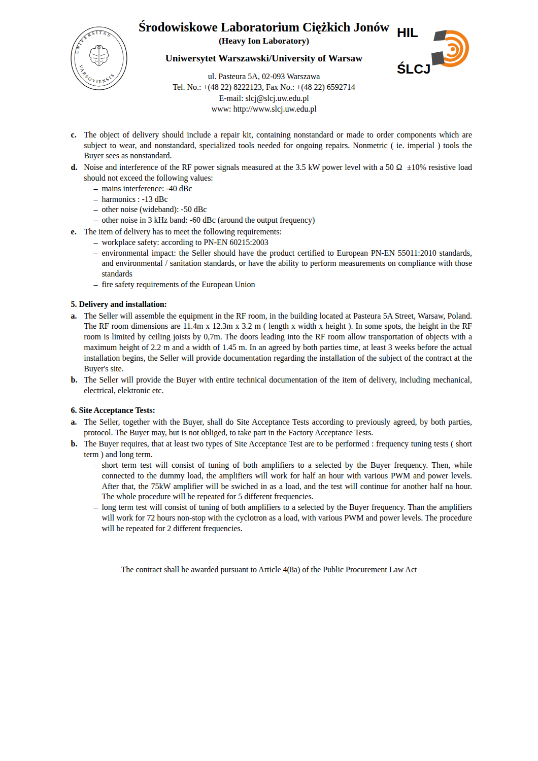UNIVERSITAS VARSOVIENSIS
Środowiskowe Laboratorium Ciężkich Jonów
(Heavy Ion Laboratory)
Uniwersytet Warszawski/University of Warsaw
ul. Pasteura 5A, 02-093 Warszawa
Tel. No.: +(48 22) 8222123, Fax No.: +(48 22) 6592714
E-mail: slcj@slcj.uw.edu.pl
www: http://www.slcj.uw.edu.pl
HIL ŚLCJ
c. The object of delivery should include a repair kit, containing nonstandard or made to order components which are subject to wear, and nonstandard, specialized tools needed for ongoing repairs. Nonmetric ( ie. imperial ) tools the Buyer sees as nonstandard.
d. Noise and interference of the RF power signals measured at the 3.5 kW power level with a 50 Ω ±10% resistive load should not exceed the following values:
mains interference: -40 dBc
harmonics : -13 dBc
other noise (wideband): -50 dBc
other noise in 3 kHz band: -60 dBc (around the output frequency)
e. The item of delivery has to meet the following requirements:
workplace safety: according to PN-EN 60215:2003
environmental impact: the Seller should have the product certified to European PN-EN 55011:2010 standards, and environmental / sanitation standards, or have the ability to perform measurements on compliance with those standards
fire safety requirements of the European Union
5. Delivery and installation:
a. The Seller will assemble the equipment in the RF room, in the building located at Pasteura 5A Street, Warsaw, Poland. The RF room dimensions are 11.4m x 12.3m x 3.2 m ( length x width x height ). In some spots, the height in the RF room is limited by ceiling joists by 0,7m. The doors leading into the RF room allow transportation of objects with a maximum height of 2.2 m and a width of 1.45 m. In an agreed by both parties time, at least 3 weeks before the actual installation begins, the Seller will provide documentation regarding the installation of the subject of the contract at the Buyer's site.
b. The Seller will provide the Buyer with entire technical documentation of the item of delivery, including mechanical, electrical, elektronic etc.
6. Site Acceptance Tests:
a. The Seller, together with the Buyer, shall do Site Acceptance Tests according to previously agreed, by both parties, protocol. The Buyer may, but is not obliged, to take part in the Factory Acceptance Tests.
b. The Buyer requires, that at least two types of Site Acceptance Test are to be performed : frequency tuning tests ( short term ) and long term.
short term test will consist of tuning of both amplifiers to a selected by the Buyer frequency. Then, while connected to the dummy load, the amplifiers will work for half an hour with various PWM and power levels. After that, the 75kW amplifier will be swiched in as a load, and the test will continue for another half na hour. The whole procedure will be repeated for 5 different frequencies.
long term test will consist of tuning of both amplifiers to a selected by the Buyer frequency. Than the amplifiers will work for 72 hours non-stop with the cyclotron as a load, with various PWM and power levels. The procedure will be repeated for 2 different frequencies.
The contract shall be awarded pursuant to Article 4(8a) of the Public Procurement Law Act